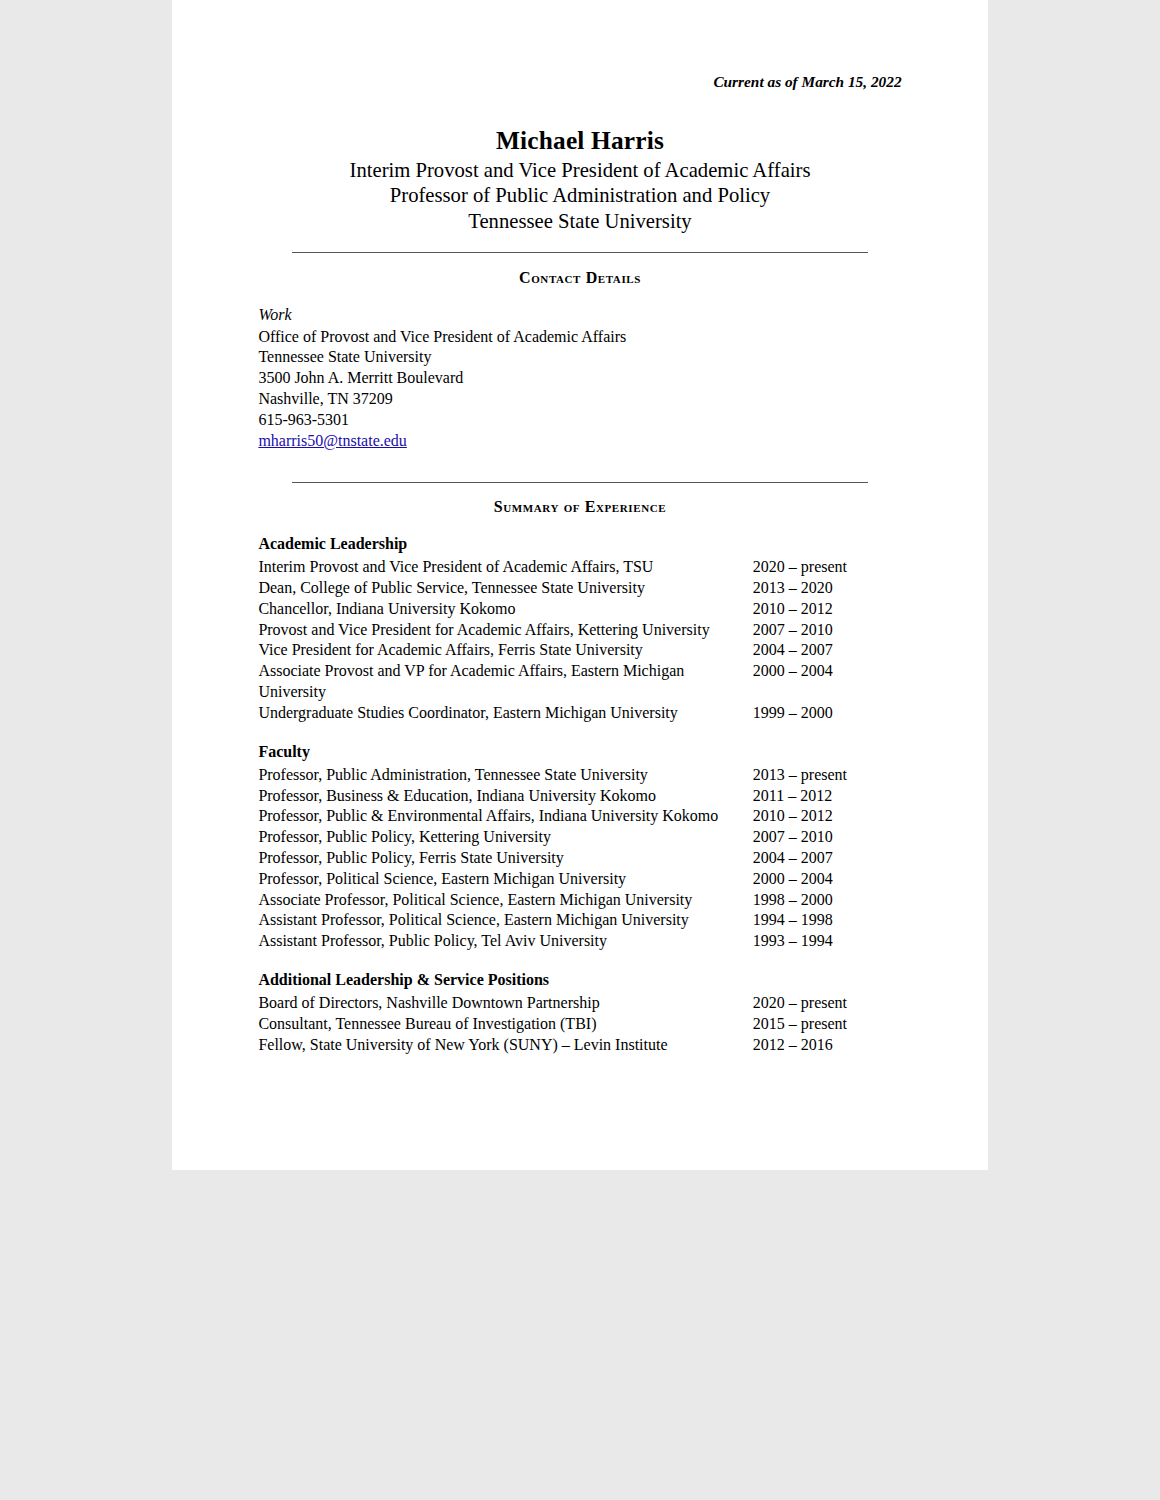Current as of March 15, 2022
Michael Harris
Interim Provost and Vice President of Academic Affairs
Professor of Public Administration and Policy
Tennessee State University
Contact Details
Work
Office of Provost and Vice President of Academic Affairs
Tennessee State University
3500 John A. Merritt Boulevard
Nashville, TN 37209
615-963-5301
mharris50@tnstate.edu
Summary of Experience
Academic Leadership
| Interim Provost and Vice President of Academic Affairs, TSU | 2020 – present |
| Dean, College of Public Service, Tennessee State University | 2013 – 2020 |
| Chancellor, Indiana University Kokomo | 2010 – 2012 |
| Provost and Vice President for Academic Affairs, Kettering University | 2007 – 2010 |
| Vice President for Academic Affairs, Ferris State University | 2004 – 2007 |
| Associate Provost and VP for Academic Affairs, Eastern Michigan University | 2000 – 2004 |
| Undergraduate Studies Coordinator, Eastern Michigan University | 1999 – 2000 |
Faculty
| Professor, Public Administration, Tennessee State University | 2013 – present |
| Professor, Business & Education, Indiana University Kokomo | 2011 – 2012 |
| Professor, Public & Environmental Affairs, Indiana University Kokomo | 2010 – 2012 |
| Professor, Public Policy, Kettering University | 2007 – 2010 |
| Professor, Public Policy, Ferris State University | 2004 – 2007 |
| Professor, Political Science, Eastern Michigan University | 2000 – 2004 |
| Associate Professor, Political Science, Eastern Michigan University | 1998 – 2000 |
| Assistant Professor, Political Science, Eastern Michigan University | 1994 – 1998 |
| Assistant Professor, Public Policy, Tel Aviv University | 1993 – 1994 |
Additional Leadership & Service Positions
| Board of Directors, Nashville Downtown Partnership | 2020 – present |
| Consultant, Tennessee Bureau of Investigation (TBI) | 2015 – present |
| Fellow, State University of New York (SUNY) – Levin Institute | 2012 – 2016 |